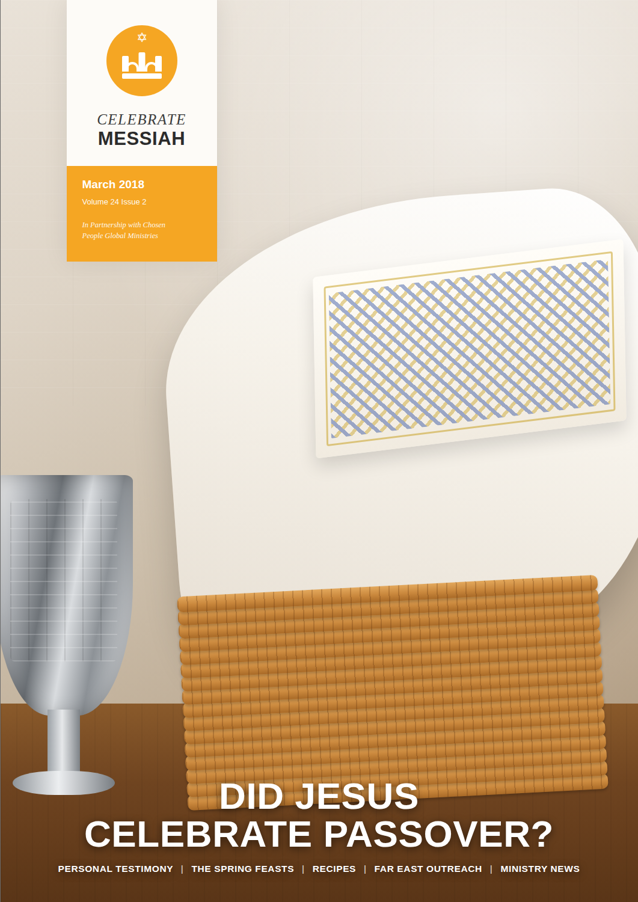✡
CELEBRATE MESSIAH
March 2018
Volume 24 Issue 2
In Partnership with Chosen
People Global Ministries
DID JESUS CELEBRATE PASSOVER?
PERSONAL TESTIMONY | THE SPRING FEASTS | RECIPES | FAR EAST OUTREACH | MINISTRY NEWS